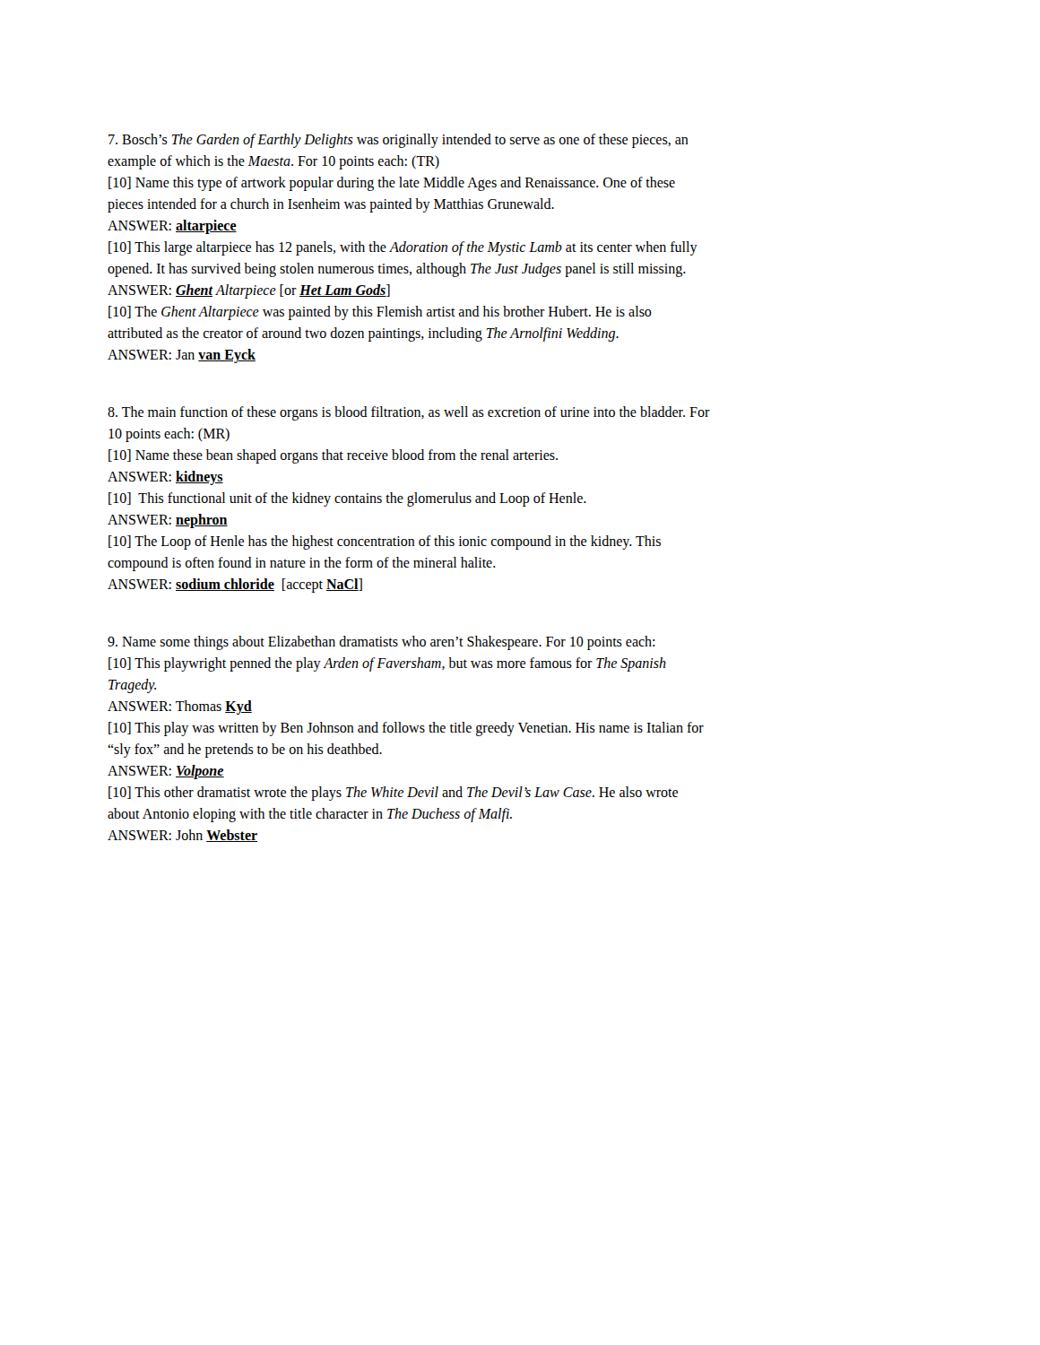7. Bosch’s The Garden of Earthly Delights was originally intended to serve as one of these pieces, an example of which is the Maesta. For 10 points each: (TR)
[10] Name this type of artwork popular during the late Middle Ages and Renaissance. One of these pieces intended for a church in Isenheim was painted by Matthias Grunewald.
ANSWER: altarpiece
[10] This large altarpiece has 12 panels, with the Adoration of the Mystic Lamb at its center when fully opened. It has survived being stolen numerous times, although The Just Judges panel is still missing.
ANSWER: Ghent Altarpiece [or Het Lam Gods]
[10] The Ghent Altarpiece was painted by this Flemish artist and his brother Hubert. He is also attributed as the creator of around two dozen paintings, including The Arnolfini Wedding.
ANSWER: Jan van Eyck
8. The main function of these organs is blood filtration, as well as excretion of urine into the bladder. For 10 points each: (MR)
[10] Name these bean shaped organs that receive blood from the renal arteries.
ANSWER: kidneys
[10] This functional unit of the kidney contains the glomerulus and Loop of Henle.
ANSWER: nephron
[10] The Loop of Henle has the highest concentration of this ionic compound in the kidney. This compound is often found in nature in the form of the mineral halite.
ANSWER: sodium chloride [accept NaCl]
9. Name some things about Elizabethan dramatists who aren’t Shakespeare. For 10 points each:
[10] This playwright penned the play Arden of Faversham, but was more famous for The Spanish Tragedy.
ANSWER: Thomas Kyd
[10] This play was written by Ben Johnson and follows the title greedy Venetian. His name is Italian for “sly fox” and he pretends to be on his deathbed.
ANSWER: Volpone
[10] This other dramatist wrote the plays The White Devil and The Devil’s Law Case. He also wrote about Antonio eloping with the title character in The Duchess of Malfi.
ANSWER: John Webster